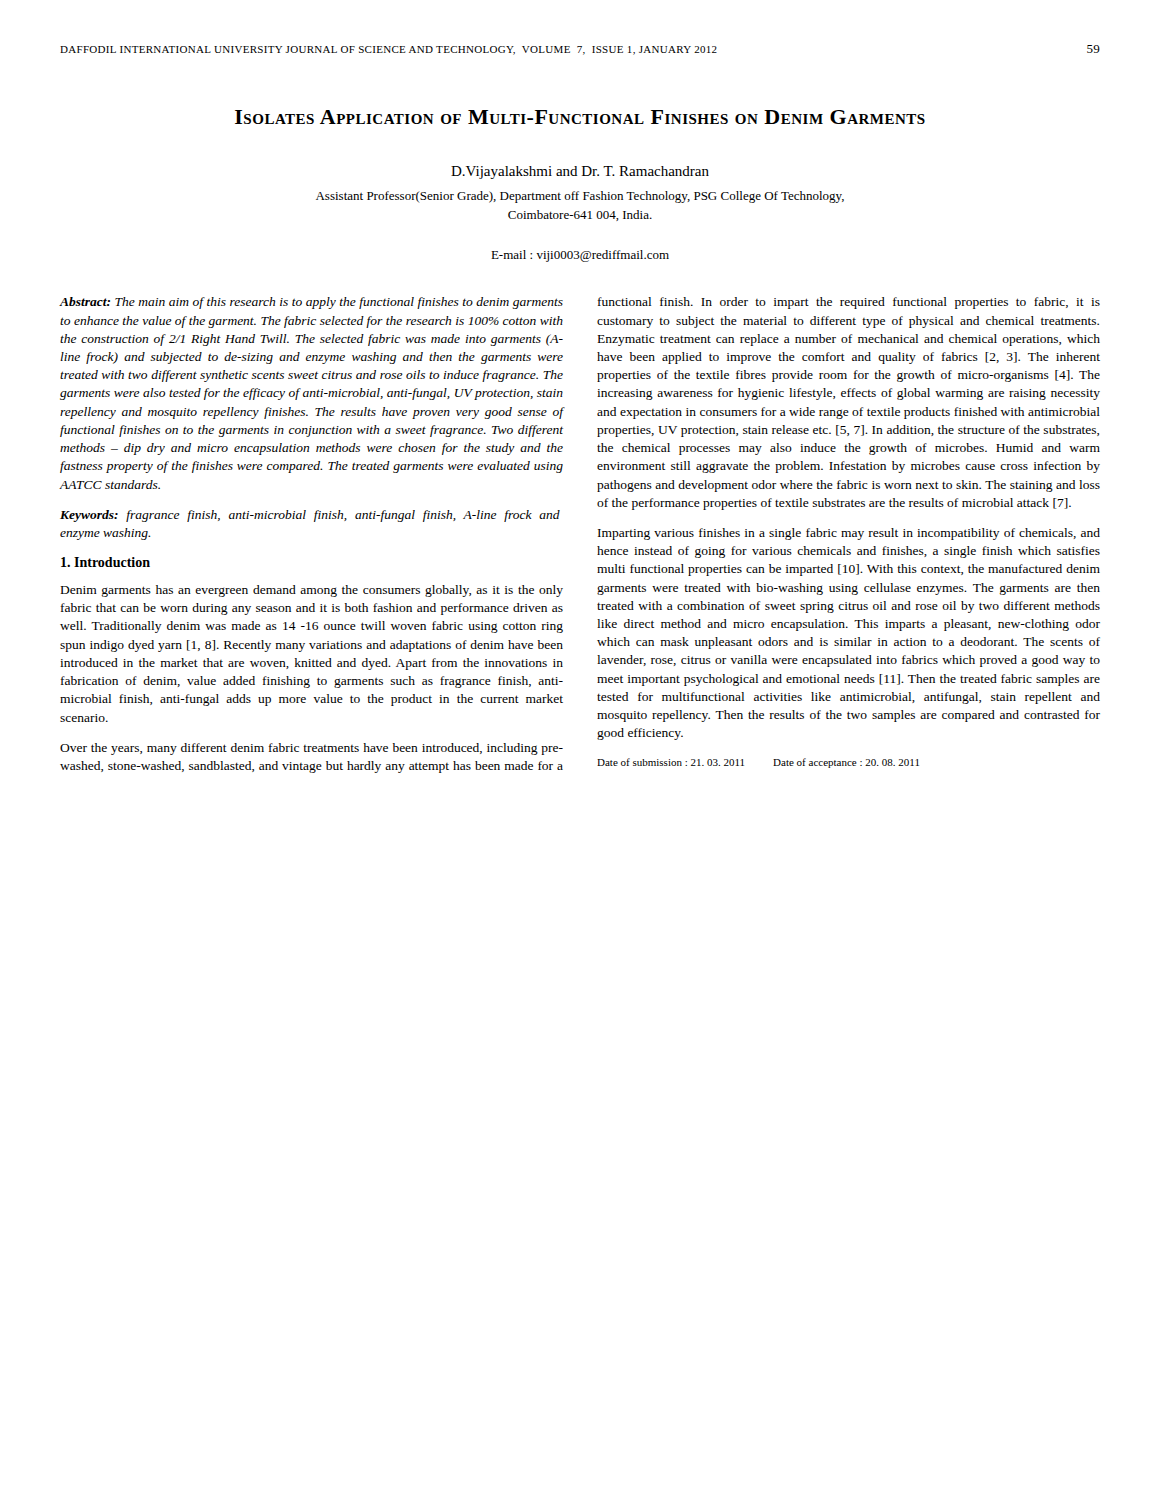Daffodil International University Journal of Science and Technology, Volume 7, Issue 1, January 2012
59
Isolates Application of Multi-Functional Finishes on Denim Garments
D.Vijayalakshmi and Dr. T. Ramachandran
Assistant Professor(Senior Grade), Department off Fashion Technology, PSG College Of Technology,
Coimbatore-641 004, India.
E-mail : viji0003@rediffmail.com
Abstract: The main aim of this research is to apply the functional finishes to denim garments to enhance the value of the garment. The fabric selected for the research is 100% cotton with the construction of 2/1 Right Hand Twill. The selected fabric was made into garments (A-line frock) and subjected to de-sizing and enzyme washing and then the garments were treated with two different synthetic scents sweet citrus and rose oils to induce fragrance. The garments were also tested for the efficacy of anti-microbial, anti-fungal, UV protection, stain repellency and mosquito repellency finishes. The results have proven very good sense of functional finishes on to the garments in conjunction with a sweet fragrance. Two different methods – dip dry and micro encapsulation methods were chosen for the study and the fastness property of the finishes were compared. The treated garments were evaluated using AATCC standards.
Keywords: fragrance finish, anti-microbial finish, anti-fungal finish, A-line frock and enzyme washing.
1. Introduction
Denim garments has an evergreen demand among the consumers globally, as it is the only fabric that can be worn during any season and it is both fashion and performance driven as well. Traditionally denim was made as 14 -16 ounce twill woven fabric using cotton ring spun indigo dyed yarn [1, 8]. Recently many variations and adaptations of denim have been introduced in the market that are woven, knitted and dyed. Apart from the innovations in fabrication of denim, value added finishing to garments such as fragrance finish, anti-microbial finish, anti-fungal adds up more value to the product in the current market scenario.
Over the years, many different denim fabric treatments have been introduced, including pre-washed, stone-washed, sandblasted, and vintage but hardly any attempt has been made for a functional finish. In order to impart the required functional properties to fabric, it is customary to subject the material to different type of physical and chemical treatments. Enzymatic treatment can replace a number of mechanical and chemical operations, which have been applied to improve the comfort and quality of fabrics [2, 3]. The inherent properties of the textile fibres provide room for the growth of micro-organisms [4]. The increasing awareness for hygienic lifestyle, effects of global warming are raising necessity and expectation in consumers for a wide range of textile products finished with antimicrobial properties, UV protection, stain release etc. [5, 7]. In addition, the structure of the substrates, the chemical processes may also induce the growth of microbes. Humid and warm environment still aggravate the problem. Infestation by microbes cause cross infection by pathogens and development odor where the fabric is worn next to skin. The staining and loss of the performance properties of textile substrates are the results of microbial attack [7].
Imparting various finishes in a single fabric may result in incompatibility of chemicals, and hence instead of going for various chemicals and finishes, a single finish which satisfies multi functional properties can be imparted [10]. With this context, the manufactured denim garments were treated with bio-washing using cellulase enzymes. The garments are then treated with a combination of sweet spring citrus oil and rose oil by two different methods like direct method and micro encapsulation. This imparts a pleasant, new-clothing odor which can mask unpleasant odors and is similar in action to a deodorant. The scents of lavender, rose, citrus or vanilla were encapsulated into fabrics which proved a good way to meet important psychological and emotional needs [11]. Then the treated fabric samples are tested for multifunctional activities like antimicrobial, antifungal, stain repellent and mosquito repellency. Then the results of the two samples are compared and contrasted for good efficiency.
Date of submission : 21. 03. 2011 Date of acceptance : 20. 08. 2011